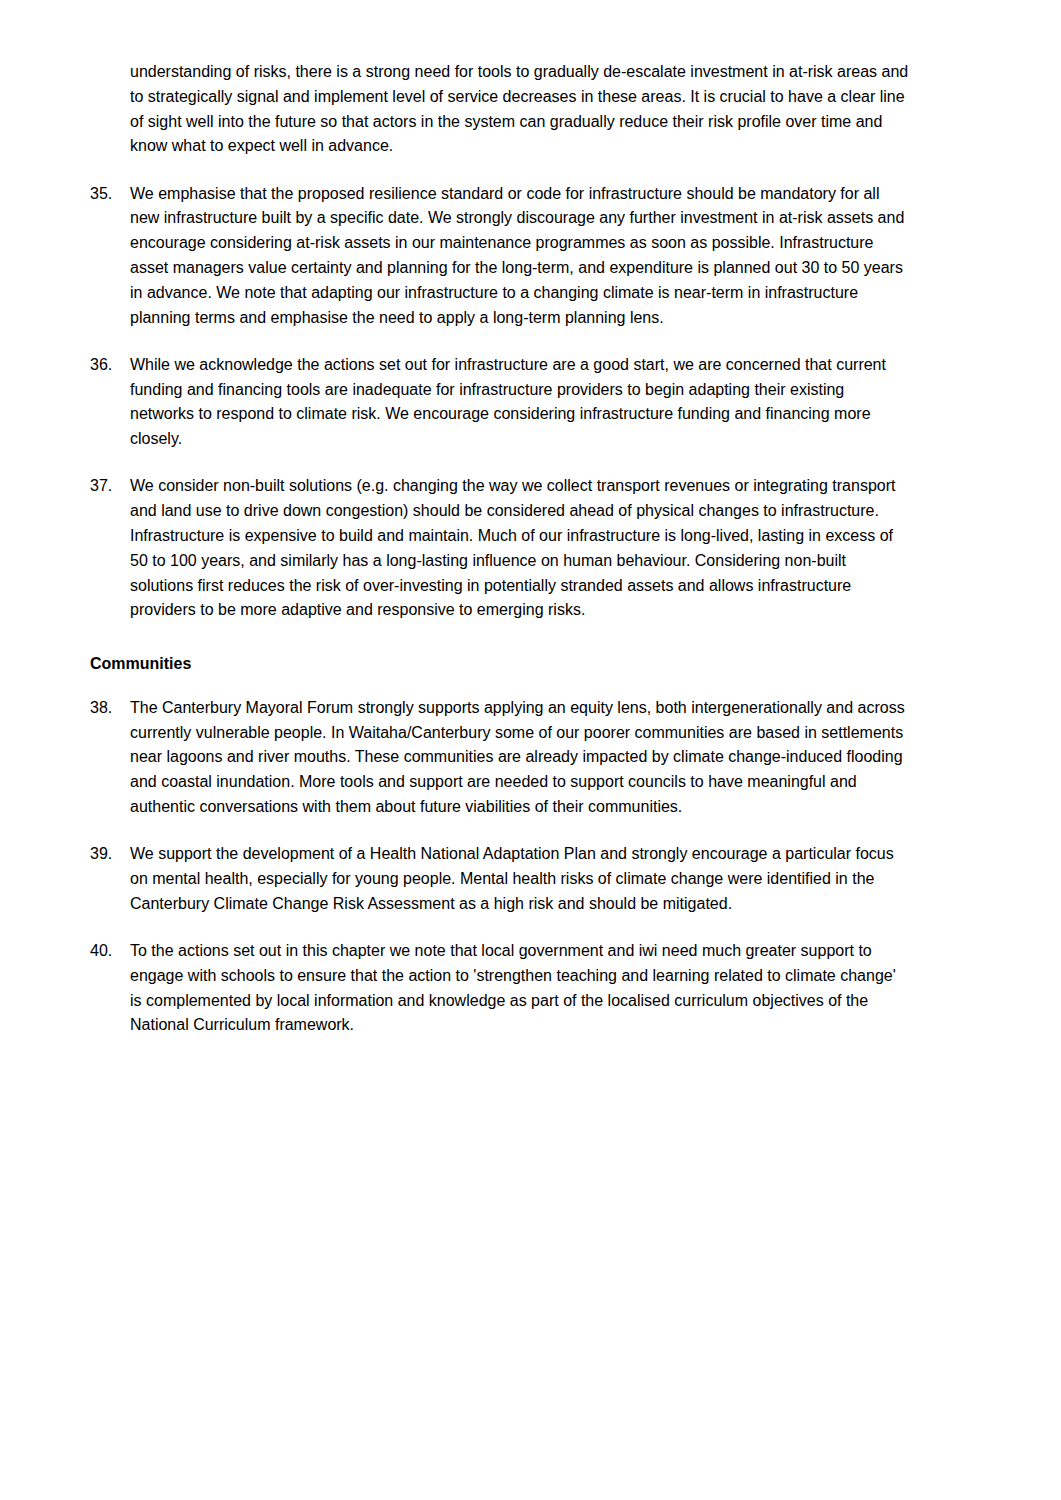understanding of risks, there is a strong need for tools to gradually de-escalate investment in at-risk areas and to strategically signal and implement level of service decreases in these areas. It is crucial to have a clear line of sight well into the future so that actors in the system can gradually reduce their risk profile over time and know what to expect well in advance.
35. We emphasise that the proposed resilience standard or code for infrastructure should be mandatory for all new infrastructure built by a specific date. We strongly discourage any further investment in at-risk assets and encourage considering at-risk assets in our maintenance programmes as soon as possible. Infrastructure asset managers value certainty and planning for the long-term, and expenditure is planned out 30 to 50 years in advance. We note that adapting our infrastructure to a changing climate is near-term in infrastructure planning terms and emphasise the need to apply a long-term planning lens.
36. While we acknowledge the actions set out for infrastructure are a good start, we are concerned that current funding and financing tools are inadequate for infrastructure providers to begin adapting their existing networks to respond to climate risk. We encourage considering infrastructure funding and financing more closely.
37. We consider non-built solutions (e.g. changing the way we collect transport revenues or integrating transport and land use to drive down congestion) should be considered ahead of physical changes to infrastructure. Infrastructure is expensive to build and maintain. Much of our infrastructure is long-lived, lasting in excess of 50 to 100 years, and similarly has a long-lasting influence on human behaviour. Considering non-built solutions first reduces the risk of over-investing in potentially stranded assets and allows infrastructure providers to be more adaptive and responsive to emerging risks.
Communities
38. The Canterbury Mayoral Forum strongly supports applying an equity lens, both intergenerationally and across currently vulnerable people. In Waitaha/Canterbury some of our poorer communities are based in settlements near lagoons and river mouths. These communities are already impacted by climate change-induced flooding and coastal inundation. More tools and support are needed to support councils to have meaningful and authentic conversations with them about future viabilities of their communities.
39. We support the development of a Health National Adaptation Plan and strongly encourage a particular focus on mental health, especially for young people. Mental health risks of climate change were identified in the Canterbury Climate Change Risk Assessment as a high risk and should be mitigated.
40. To the actions set out in this chapter we note that local government and iwi need much greater support to engage with schools to ensure that the action to 'strengthen teaching and learning related to climate change' is complemented by local information and knowledge as part of the localised curriculum objectives of the National Curriculum framework.